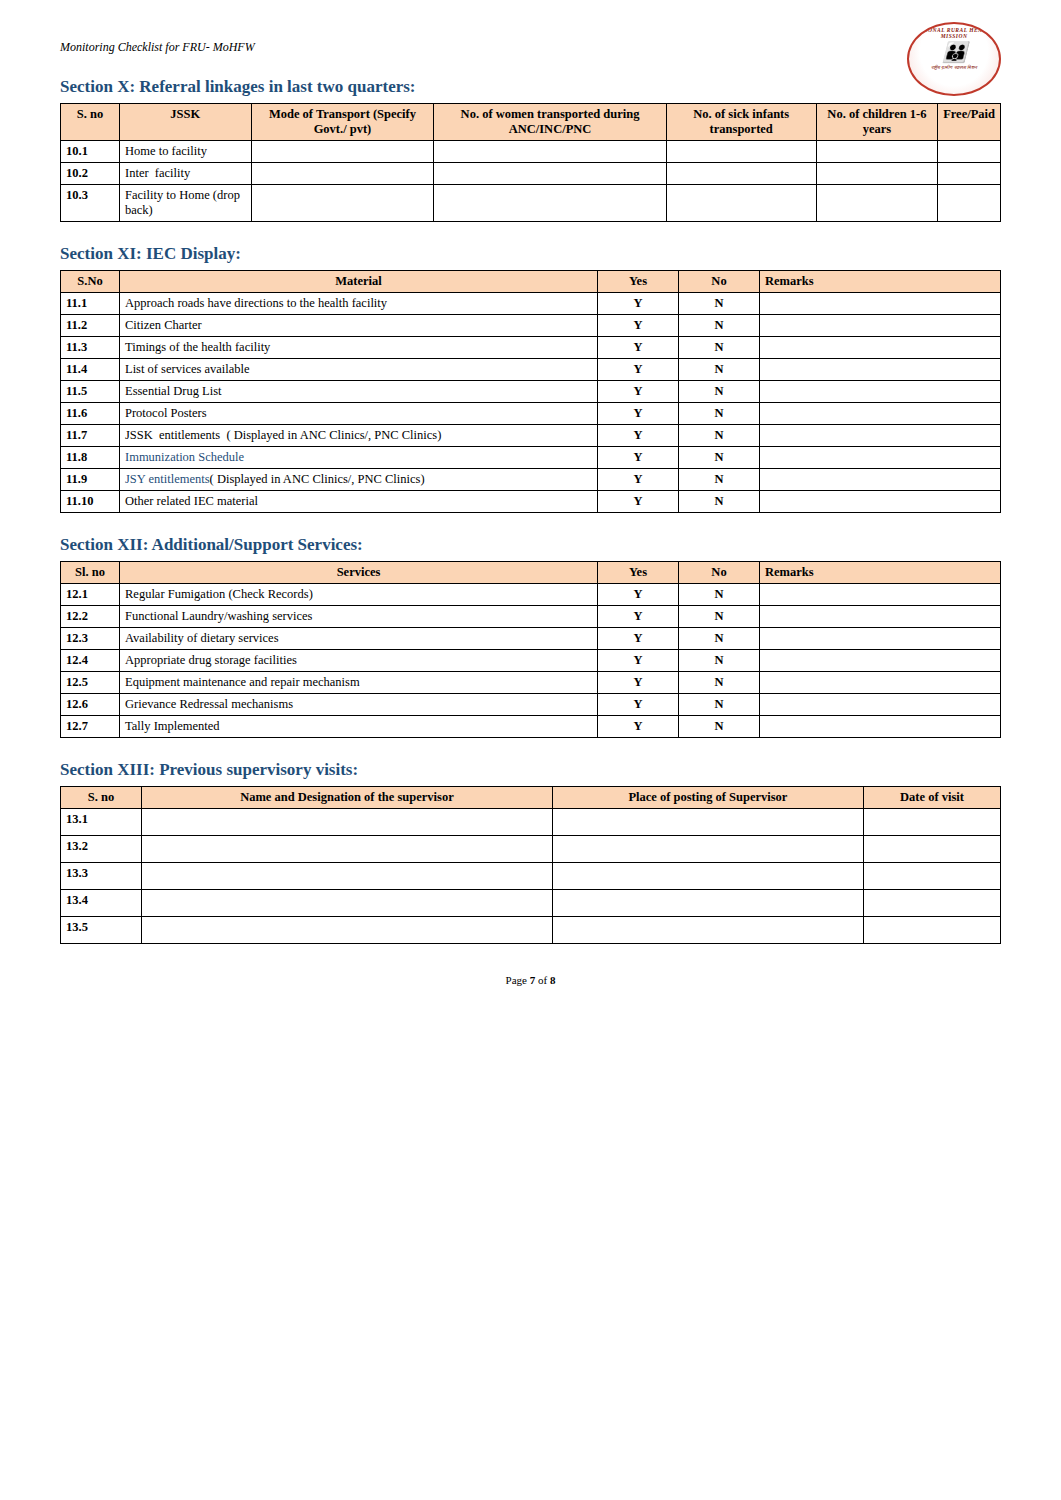Monitoring Checklist for FRU- MoHFW
NATIONAL RURAL HEALTH MISSION
👪
राष्ट्रीय ग्रामीण स्वास्थ्य मिशन
Section X: Referral linkages in last two quarters:
| S. no | JSSK | Mode of Transport (Specify Govt./ pvt) | No. of women transported during ANC/INC/PNC | No. of sick infants transported | No. of children 1-6 years | Free/Paid |
| --- | --- | --- | --- | --- | --- | --- |
| 10.1 | Home to facility | | | | | |
| 10.2 | Inter facility | | | | | |
| 10.3 | Facility to Home (drop back) | | | | | |
Section XI: IEC Display:
| S.No | Material | Yes | No | Remarks |
| --- | --- | --- | --- | --- |
| 11.1 | Approach roads have directions to the health facility | Y | N | |
| 11.2 | Citizen Charter | Y | N | |
| 11.3 | Timings of the health facility | Y | N | |
| 11.4 | List of services available | Y | N | |
| 11.5 | Essential Drug List | Y | N | |
| 11.6 | Protocol Posters | Y | N | |
| 11.7 | JSSK entitlements ( Displayed in ANC Clinics/, PNC Clinics) | Y | N | |
| 11.8 | Immunization Schedule | Y | N | |
| 11.9 | JSY entitlements ( Displayed in ANC Clinics/, PNC Clinics) | Y | N | |
| 11.10 | Other related IEC material | Y | N | |
Section XII: Additional/Support Services:
| Sl. no | Services | Yes | No | Remarks |
| --- | --- | --- | --- | --- |
| 12.1 | Regular Fumigation (Check Records) | Y | N | |
| 12.2 | Functional Laundry/washing services | Y | N | |
| 12.3 | Availability of dietary services | Y | N | |
| 12.4 | Appropriate drug storage facilities | Y | N | |
| 12.5 | Equipment maintenance and repair mechanism | Y | N | |
| 12.6 | Grievance Redressal mechanisms | Y | N | |
| 12.7 | Tally Implemented | Y | N | |
Section XIII: Previous supervisory visits:
| S. no | Name and Designation of the supervisor | Place of posting of Supervisor | Date of visit |
| --- | --- | --- | --- |
| 13.1 | | | |
| 13.2 | | | |
| 13.3 | | | |
| 13.4 | | | |
| 13.5 | | | |
Page 7 of 8